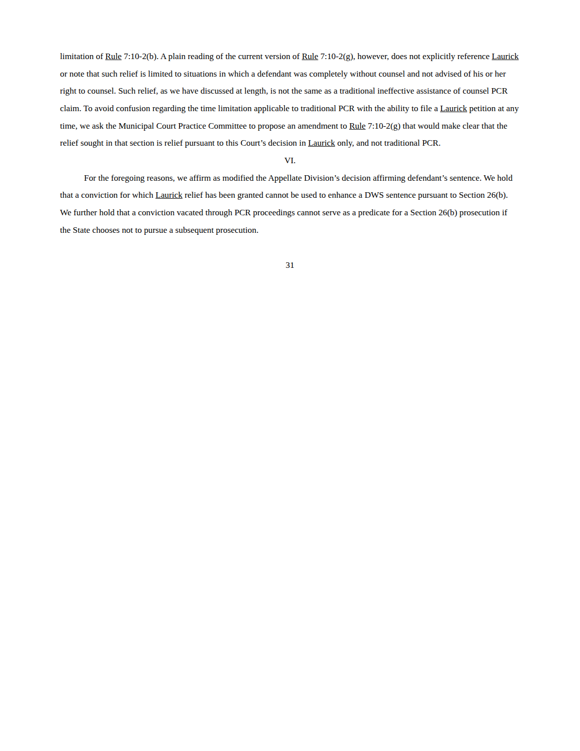limitation of Rule 7:10-2(b). A plain reading of the current version of Rule 7:10-2(g), however, does not explicitly reference Laurick or note that such relief is limited to situations in which a defendant was completely without counsel and not advised of his or her right to counsel. Such relief, as we have discussed at length, is not the same as a traditional ineffective assistance of counsel PCR claim. To avoid confusion regarding the time limitation applicable to traditional PCR with the ability to file a Laurick petition at any time, we ask the Municipal Court Practice Committee to propose an amendment to Rule 7:10-2(g) that would make clear that the relief sought in that section is relief pursuant to this Court’s decision in Laurick only, and not traditional PCR.
VI.
For the foregoing reasons, we affirm as modified the Appellate Division’s decision affirming defendant’s sentence. We hold that a conviction for which Laurick relief has been granted cannot be used to enhance a DWS sentence pursuant to Section 26(b). We further hold that a conviction vacated through PCR proceedings cannot serve as a predicate for a Section 26(b) prosecution if the State chooses not to pursue a subsequent prosecution.
31